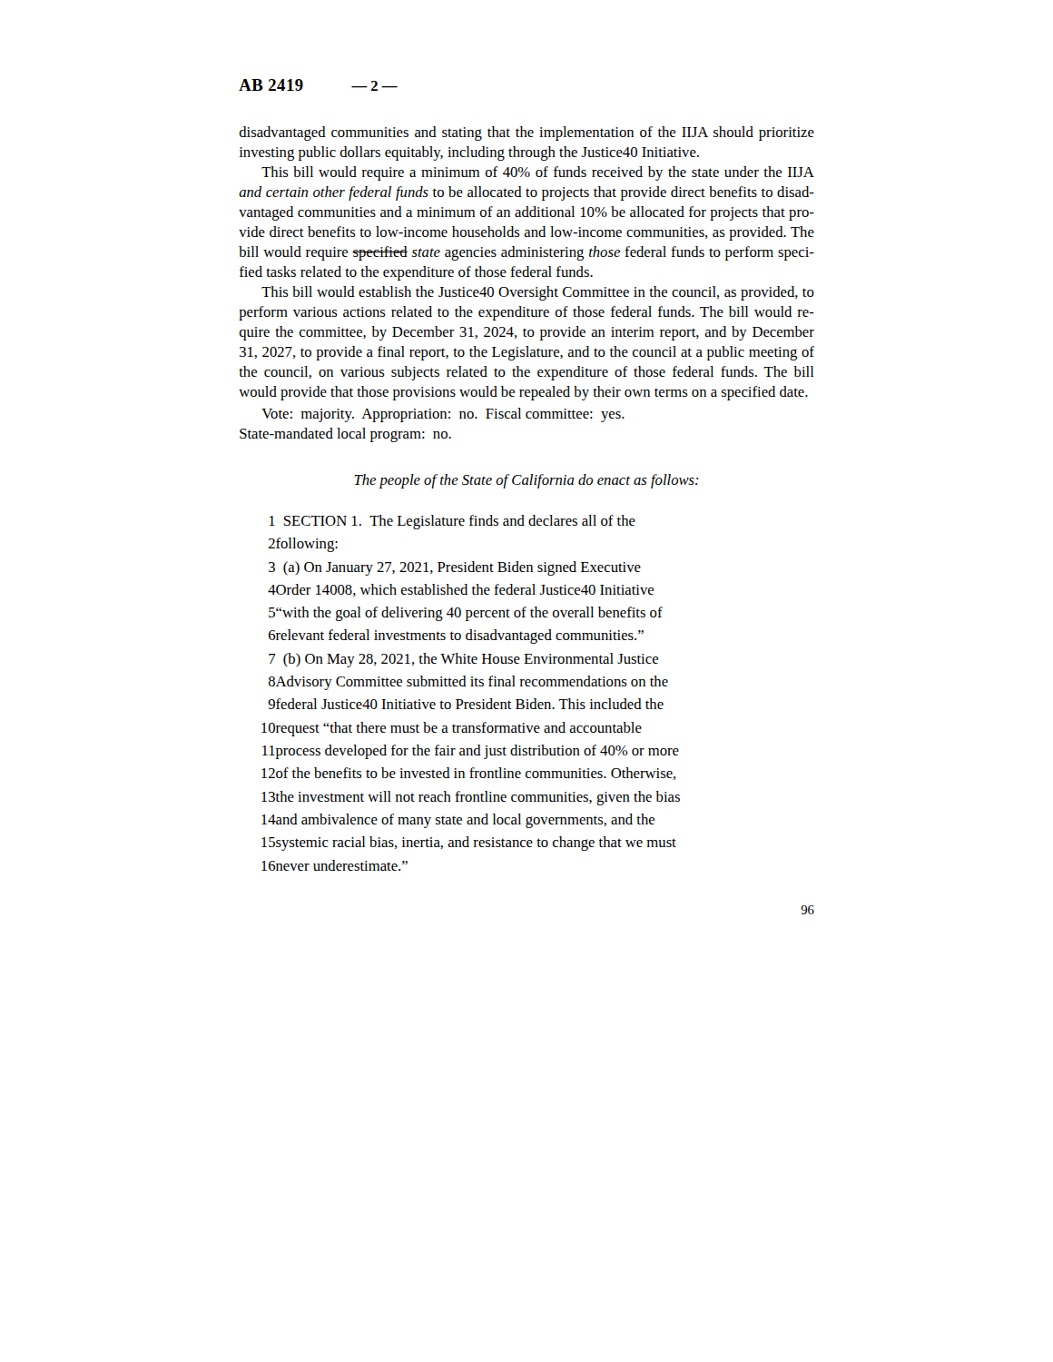AB 2419 — 2 —
disadvantaged communities and stating that the implementation of the IIJA should prioritize investing public dollars equitably, including through the Justice40 Initiative.
This bill would require a minimum of 40% of funds received by the state under the IIJA and certain other federal funds to be allocated to projects that provide direct benefits to disadvantaged communities and a minimum of an additional 10% be allocated for projects that provide direct benefits to low-income households and low-income communities, as provided. The bill would require specified state agencies administering those federal funds to perform specified tasks related to the expenditure of those federal funds.
This bill would establish the Justice40 Oversight Committee in the council, as provided, to perform various actions related to the expenditure of those federal funds. The bill would require the committee, by December 31, 2024, to provide an interim report, and by December 31, 2027, to provide a final report, to the Legislature, and to the council at a public meeting of the council, on various subjects related to the expenditure of those federal funds. The bill would provide that those provisions would be repealed by their own terms on a specified date.
Vote: majority. Appropriation: no. Fiscal committee: yes.
State-mandated local program: no.
The people of the State of California do enact as follows:
| 1 | SECTION 1. The Legislature finds and declares all of the |
| 2 | following: |
| 3 | (a) On January 27, 2021, President Biden signed Executive |
| 4 | Order 14008, which established the federal Justice40 Initiative |
| 5 | “with the goal of delivering 40 percent of the overall benefits of |
| 6 | relevant federal investments to disadvantaged communities.” |
| 7 | (b) On May 28, 2021, the White House Environmental Justice |
| 8 | Advisory Committee submitted its final recommendations on the |
| 9 | federal Justice40 Initiative to President Biden. This included the |
| 10 | request “that there must be a transformative and accountable |
| 11 | process developed for the fair and just distribution of 40% or more |
| 12 | of the benefits to be invested in frontline communities. Otherwise, |
| 13 | the investment will not reach frontline communities, given the bias |
| 14 | and ambivalence of many state and local governments, and the |
| 15 | systemic racial bias, inertia, and resistance to change that we must |
| 16 | never underestimate.” |
96